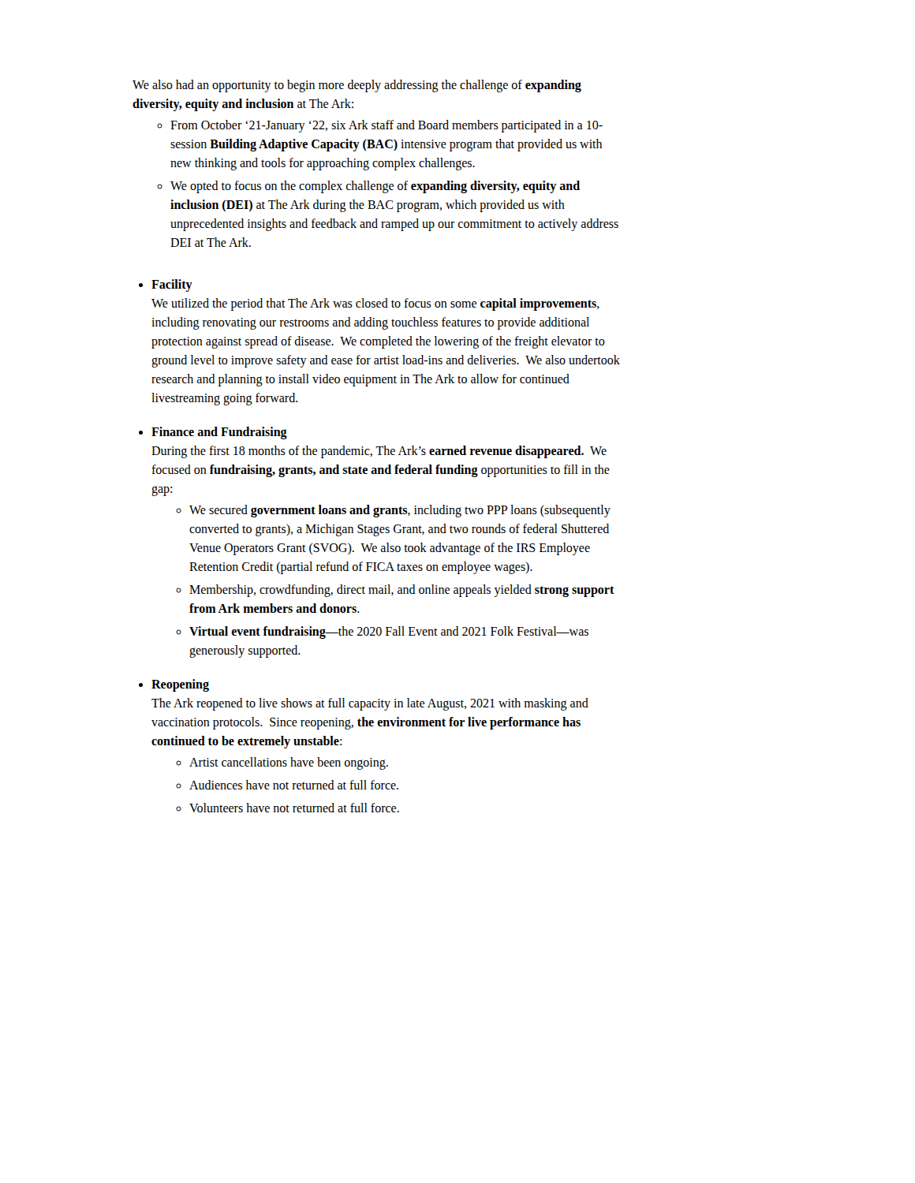We also had an opportunity to begin more deeply addressing the challenge of expanding diversity, equity and inclusion at The Ark:
From October ‘21-January ‘22, six Ark staff and Board members participated in a 10-session Building Adaptive Capacity (BAC) intensive program that provided us with new thinking and tools for approaching complex challenges.
We opted to focus on the complex challenge of expanding diversity, equity and inclusion (DEI) at The Ark during the BAC program, which provided us with unprecedented insights and feedback and ramped up our commitment to actively address DEI at The Ark.
Facility
We utilized the period that The Ark was closed to focus on some capital improvements, including renovating our restrooms and adding touchless features to provide additional protection against spread of disease. We completed the lowering of the freight elevator to ground level to improve safety and ease for artist load-ins and deliveries. We also undertook research and planning to install video equipment in The Ark to allow for continued livestreaming going forward.
Finance and Fundraising
During the first 18 months of the pandemic, The Ark’s earned revenue disappeared. We focused on fundraising, grants, and state and federal funding opportunities to fill in the gap:
We secured government loans and grants, including two PPP loans (subsequently converted to grants), a Michigan Stages Grant, and two rounds of federal Shuttered Venue Operators Grant (SVOG). We also took advantage of the IRS Employee Retention Credit (partial refund of FICA taxes on employee wages).
Membership, crowdfunding, direct mail, and online appeals yielded strong support from Ark members and donors.
Virtual event fundraising—the 2020 Fall Event and 2021 Folk Festival—was generously supported.
Reopening
The Ark reopened to live shows at full capacity in late August, 2021 with masking and vaccination protocols. Since reopening, the environment for live performance has continued to be extremely unstable:
Artist cancellations have been ongoing.
Audiences have not returned at full force.
Volunteers have not returned at full force.